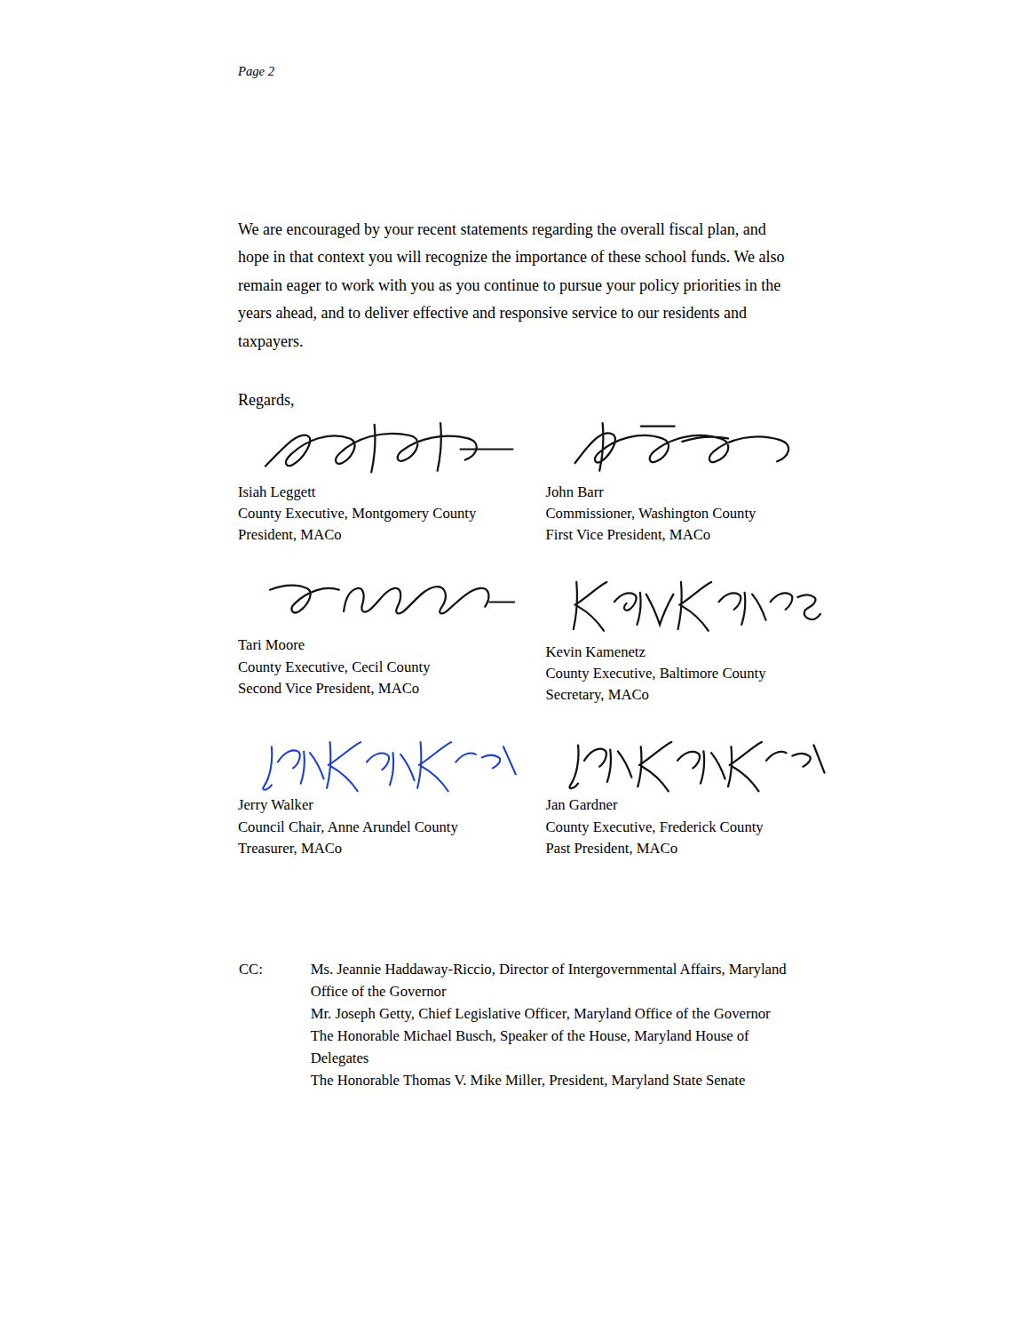Page 2
We are encouraged by your recent statements regarding the overall fiscal plan, and hope in that context you will recognize the importance of these school funds. We also remain eager to work with you as you continue to pursue your policy priorities in the years ahead, and to deliver effective and responsive service to our residents and taxpayers.
Regards,
| Isiah Leggett County Executive, Montgomery County President, MACo | John Barr Commissioner, Washington County First Vice President, MACo |
| Tari Moore County Executive, Cecil County Second Vice President, MACo | Kevin Kamenetz County Executive, Baltimore County Secretary, MACo |
| Jerry Walker Council Chair, Anne Arundel County Treasurer, MACo | Jan Gardner County Executive, Frederick County Past President, MACo |
| CC: | Ms. Jeannie Haddaway-Riccio, Director of Intergovernmental Affairs, Maryland Office of the Governor Mr. Joseph Getty, Chief Legislative Officer, Maryland Office of the Governor The Honorable Michael Busch, Speaker of the House, Maryland House of Delegates The Honorable Thomas V. Mike Miller, President, Maryland State Senate |